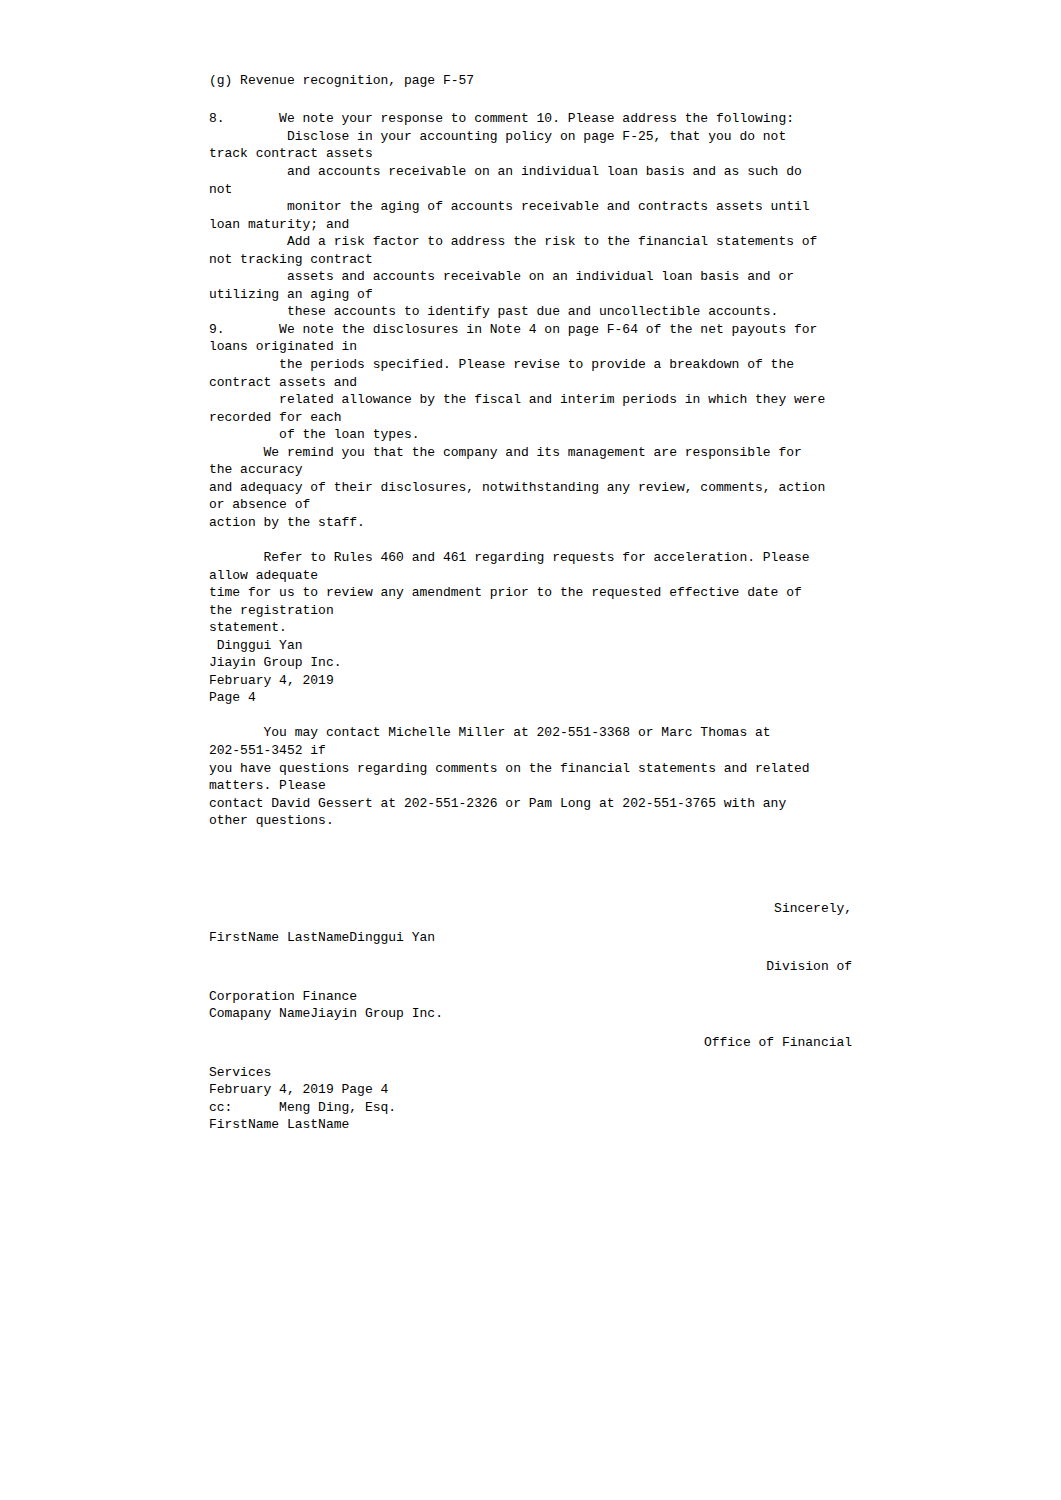(g) Revenue recognition, page F-57
8.       We note your response to comment 10. Please address the following:
          Disclose in your accounting policy on page F-25, that you do not
track contract assets
          and accounts receivable on an individual loan basis and as such do
not
          monitor the aging of accounts receivable and contracts assets until
loan maturity; and
          Add a risk factor to address the risk to the financial statements of
not tracking contract
          assets and accounts receivable on an individual loan basis and or
utilizing an aging of
          these accounts to identify past due and uncollectible accounts.
9.       We note the disclosures in Note 4 on page F-64 of the net payouts for
loans originated in
         the periods specified. Please revise to provide a breakdown of the
contract assets and
         related allowance by the fiscal and interim periods in which they were
recorded for each
         of the loan types.
       We remind you that the company and its management are responsible for
the accuracy
and adequacy of their disclosures, notwithstanding any review, comments, action
or absence of
action by the staff.

       Refer to Rules 460 and 461 regarding requests for acceleration. Please
allow adequate
time for us to review any amendment prior to the requested effective date of
the registration
statement.
 Dinggui Yan
Jiayin Group Inc.
February 4, 2019
Page 4

       You may contact Michelle Miller at 202-551-3368 or Marc Thomas at
202-551-3452 if
you have questions regarding comments on the financial statements and related
matters. Please
contact David Gessert at 202-551-2326 or Pam Long at 202-551-3765 with any
other questions.
Sincerely,
FirstName LastNameDinggui Yan
Division of
Corporation Finance
Comapany NameJiayin Group Inc.
Office of Financial
Services
February 4, 2019 Page 4
cc:      Meng Ding, Esq.
FirstName LastName